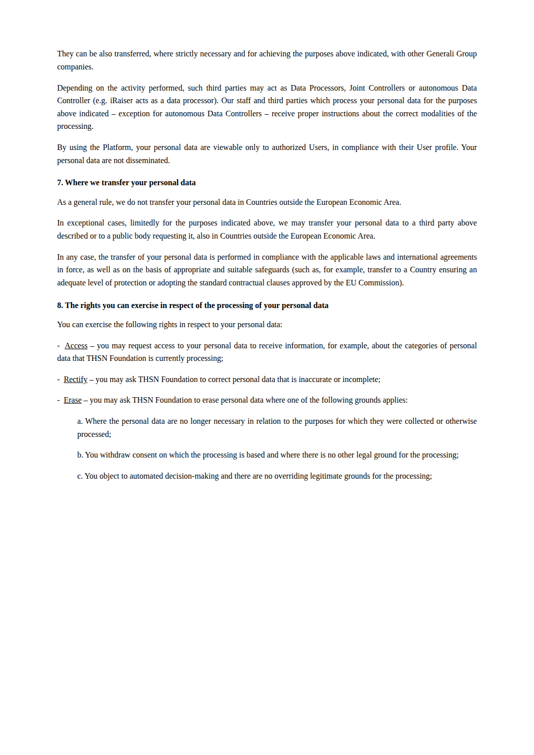They can be also transferred, where strictly necessary and for achieving the purposes above indicated, with other Generali Group companies.
Depending on the activity performed, such third parties may act as Data Processors, Joint Controllers or autonomous Data Controller (e.g. iRaiser acts as a data processor). Our staff and third parties which process your personal data for the purposes above indicated – exception for autonomous Data Controllers – receive proper instructions about the correct modalities of the processing.
By using the Platform, your personal data are viewable only to authorized Users, in compliance with their User profile. Your personal data are not disseminated.
7. Where we transfer your personal data
As a general rule, we do not transfer your personal data in Countries outside the European Economic Area.
In exceptional cases, limitedly for the purposes indicated above, we may transfer your personal data to a third party above described or to a public body requesting it, also in Countries outside the European Economic Area.
In any case, the transfer of your personal data is performed in compliance with the applicable laws and international agreements in force, as well as on the basis of appropriate and suitable safeguards (such as, for example, transfer to a Country ensuring an adequate level of protection or adopting the standard contractual clauses approved by the EU Commission).
8. The rights you can exercise in respect of the processing of your personal data
You can exercise the following rights in respect to your personal data:
- Access – you may request access to your personal data to receive information, for example, about the categories of personal data that THSN Foundation is currently processing;
- Rectify – you may ask THSN Foundation to correct personal data that is inaccurate or incomplete;
- Erase – you may ask THSN Foundation to erase personal data where one of the following grounds applies:
a. Where the personal data are no longer necessary in relation to the purposes for which they were collected or otherwise processed;
b. You withdraw consent on which the processing is based and where there is no other legal ground for the processing;
c. You object to automated decision-making and there are no overriding legitimate grounds for the processing;